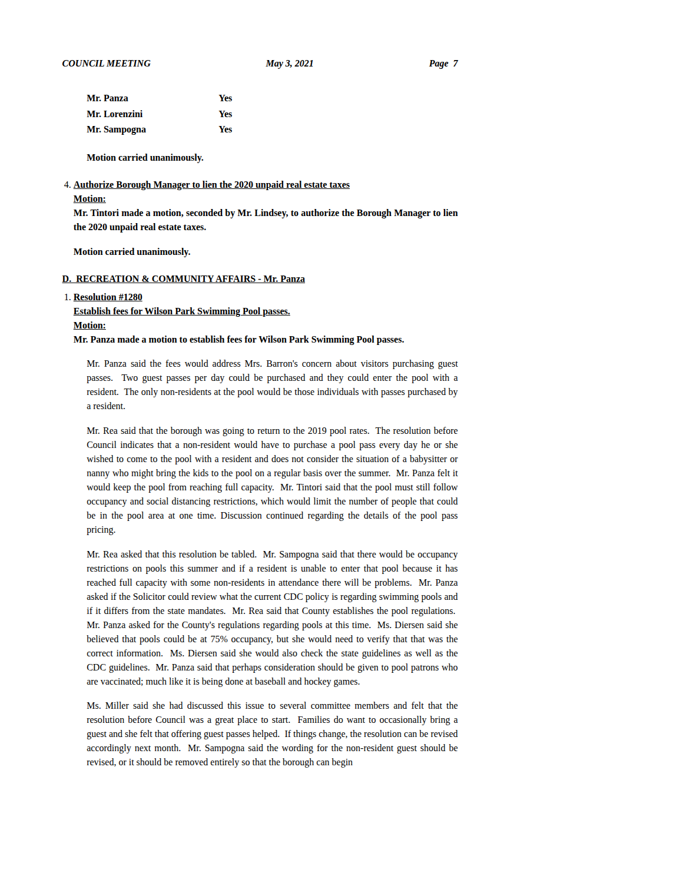COUNCIL MEETING May 3, 2021 Page 7
Mr. Panza Yes
Mr. Lorenzini Yes
Mr. Sampogna Yes
Motion carried unanimously.
Authorize Borough Manager to lien the 2020 unpaid real estate taxes
Motion:
Mr. Tintori made a motion, seconded by Mr. Lindsey, to authorize the Borough Manager to lien the 2020 unpaid real estate taxes.
Motion carried unanimously.
D. RECREATION & COMMUNITY AFFAIRS - Mr. Panza
Resolution #1280
Establish fees for Wilson Park Swimming Pool passes.
Motion:
Mr. Panza made a motion to establish fees for Wilson Park Swimming Pool passes.
Mr. Panza said the fees would address Mrs. Barron's concern about visitors purchasing guest passes. Two guest passes per day could be purchased and they could enter the pool with a resident. The only non-residents at the pool would be those individuals with passes purchased by a resident.
Mr. Rea said that the borough was going to return to the 2019 pool rates. The resolution before Council indicates that a non-resident would have to purchase a pool pass every day he or she wished to come to the pool with a resident and does not consider the situation of a babysitter or nanny who might bring the kids to the pool on a regular basis over the summer. Mr. Panza felt it would keep the pool from reaching full capacity. Mr. Tintori said that the pool must still follow occupancy and social distancing restrictions, which would limit the number of people that could be in the pool area at one time. Discussion continued regarding the details of the pool pass pricing.
Mr. Rea asked that this resolution be tabled. Mr. Sampogna said that there would be occupancy restrictions on pools this summer and if a resident is unable to enter that pool because it has reached full capacity with some non-residents in attendance there will be problems. Mr. Panza asked if the Solicitor could review what the current CDC policy is regarding swimming pools and if it differs from the state mandates. Mr. Rea said that County establishes the pool regulations. Mr. Panza asked for the County's regulations regarding pools at this time. Ms. Diersen said she believed that pools could be at 75% occupancy, but she would need to verify that that was the correct information. Ms. Diersen said she would also check the state guidelines as well as the CDC guidelines. Mr. Panza said that perhaps consideration should be given to pool patrons who are vaccinated; much like it is being done at baseball and hockey games.
Ms. Miller said she had discussed this issue to several committee members and felt that the resolution before Council was a great place to start. Families do want to occasionally bring a guest and she felt that offering guest passes helped. If things change, the resolution can be revised accordingly next month. Mr. Sampogna said the wording for the non-resident guest should be revised, or it should be removed entirely so that the borough can begin